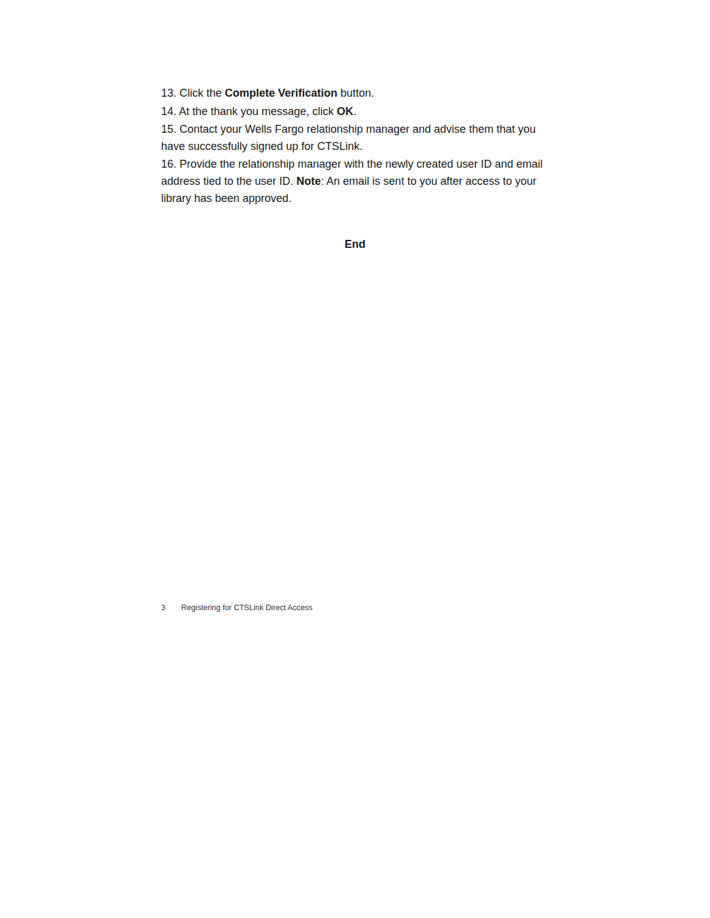13. Click the Complete Verification button.
14. At the thank you message, click OK.
15. Contact your Wells Fargo relationship manager and advise them that you have successfully signed up for CTSLink.
16. Provide the relationship manager with the newly created user ID and email address tied to the user ID. Note: An email is sent to you after access to your library has been approved.
End
3 Registering for CTSLink Direct Access